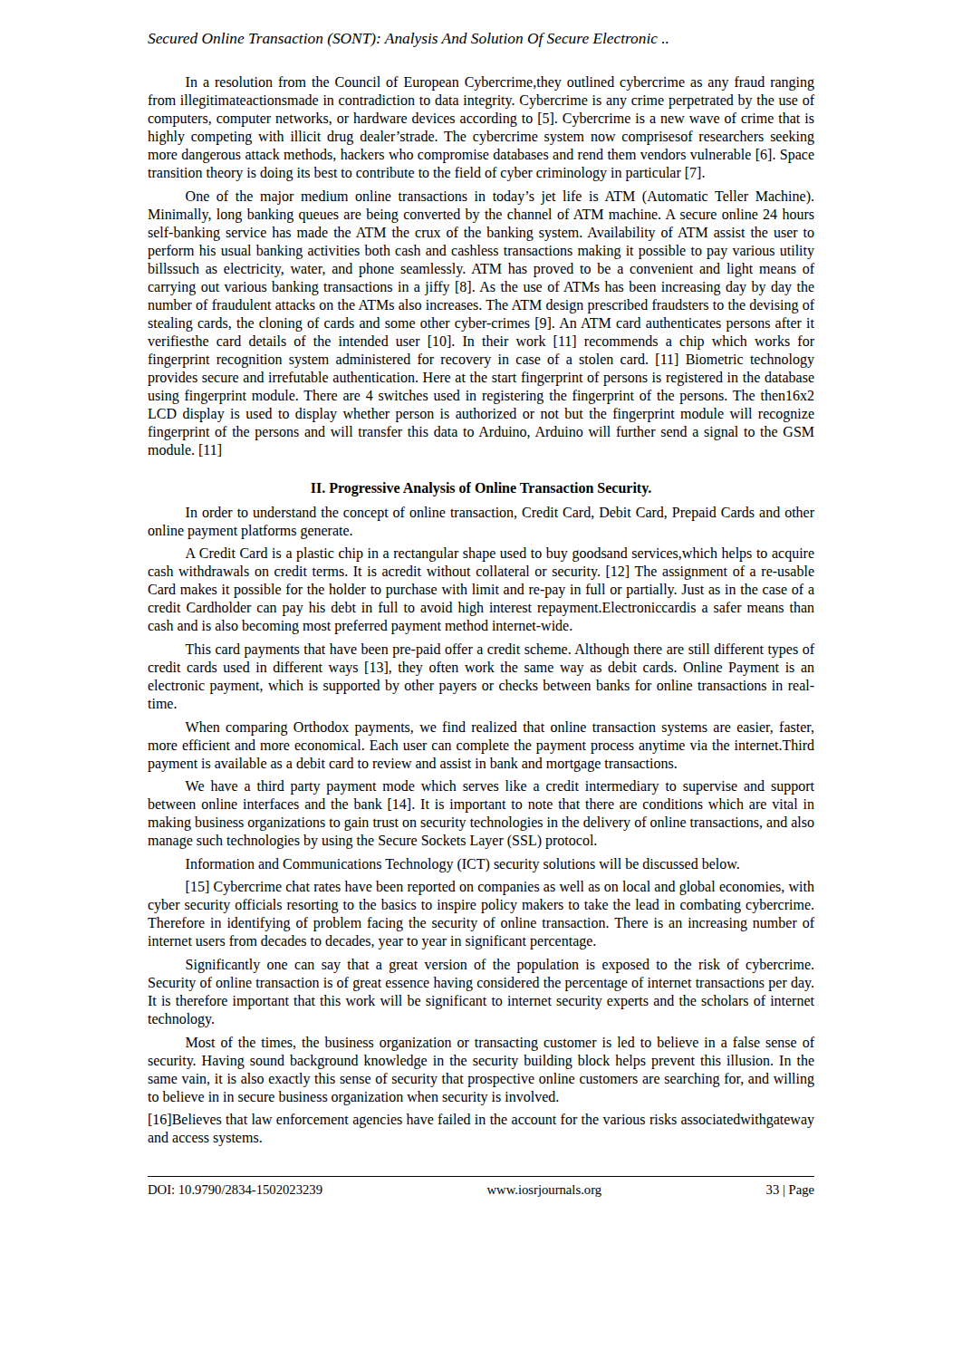Secured Online Transaction (SONT): Analysis And Solution Of Secure Electronic ..
In a resolution from the Council of European Cybercrime,they outlined cybercrime as any fraud ranging from illegitimateactionsmade in contradiction to data integrity. Cybercrime is any crime perpetrated by the use of computers, computer networks, or hardware devices according to [5]. Cybercrime is a new wave of crime that is highly competing with illicit drug dealer’strade. The cybercrime system now comprisesof researchers seeking more dangerous attack methods, hackers who compromise databases and rend them vendors vulnerable [6]. Space transition theory is doing its best to contribute to the field of cyber criminology in particular [7].
One of the major medium online transactions in today’s jet life is ATM (Automatic Teller Machine). Minimally, long banking queues are being converted by the channel of ATM machine. A secure online 24 hours self-banking service has made the ATM the crux of the banking system. Availability of ATM assist the user to perform his usual banking activities both cash and cashless transactions making it possible to pay various utility billssuch as electricity, water, and phone seamlessly. ATM has proved to be a convenient and light means of carrying out various banking transactions in a jiffy [8]. As the use of ATMs has been increasing day by day the number of fraudulent attacks on the ATMs also increases. The ATM design prescribed fraudsters to the devising of stealing cards, the cloning of cards and some other cyber-crimes [9]. An ATM card authenticates persons after it verifiesthe card details of the intended user [10]. In their work [11] recommends a chip which works for fingerprint recognition system administered for recovery in case of a stolen card. [11] Biometric technology provides secure and irrefutable authentication. Here at the start fingerprint of persons is registered in the database using fingerprint module. There are 4 switches used in registering the fingerprint of the persons. The then16x2 LCD display is used to display whether person is authorized or not but the fingerprint module will recognize fingerprint of the persons and will transfer this data to Arduino, Arduino will further send a signal to the GSM module. [11]
II. Progressive Analysis of Online Transaction Security.
In order to understand the concept of online transaction, Credit Card, Debit Card, Prepaid Cards and other online payment platforms generate.
A Credit Card is a plastic chip in a rectangular shape used to buy goodsand services,which helps to acquire cash withdrawals on credit terms. It is acredit without collateral or security. [12] The assignment of a re-usable Card makes it possible for the holder to purchase with limit and re-pay in full or partially. Just as in the case of a credit Cardholder can pay his debt in full to avoid high interest repayment.Electroniccardis a safer means than cash and is also becoming most preferred payment method internet-wide.
This card payments that have been pre-paid offer a credit scheme. Although there are still different types of credit cards used in different ways [13], they often work the same way as debit cards. Online Payment is an electronic payment, which is supported by other payers or checks between banks for online transactions in real-time.
When comparing Orthodox payments, we find realized that online transaction systems are easier, faster, more efficient and more economical. Each user can complete the payment process anytime via the internet.Third payment is available as a debit card to review and assist in bank and mortgage transactions.
We have a third party payment mode which serves like a credit intermediary to supervise and support between online interfaces and the bank [14]. It is important to note that there are conditions which are vital in making business organizations to gain trust on security technologies in the delivery of online transactions, and also manage such technologies by using the Secure Sockets Layer (SSL) protocol.
Information and Communications Technology (ICT) security solutions will be discussed below.
[15] Cybercrime chat rates have been reported on companies as well as on local and global economies, with cyber security officials resorting to the basics to inspire policy makers to take the lead in combating cybercrime. Therefore in identifying of problem facing the security of online transaction. There is an increasing number of internet users from decades to decades, year to year in significant percentage.
Significantly one can say that a great version of the population is exposed to the risk of cybercrime. Security of online transaction is of great essence having considered the percentage of internet transactions per day. It is therefore important that this work will be significant to internet security experts and the scholars of internet technology.
Most of the times, the business organization or transacting customer is led to believe in a false sense of security. Having sound background knowledge in the security building block helps prevent this illusion. In the same vain, it is also exactly this sense of security that prospective online customers are searching for, and willing to believe in in secure business organization when security is involved.
[16]Believes that law enforcement agencies have failed in the account for the various risks associatedwithgateway and access systems.
DOI: 10.9790/2834-1502023239 www.iosrjournals.org 33 | Page